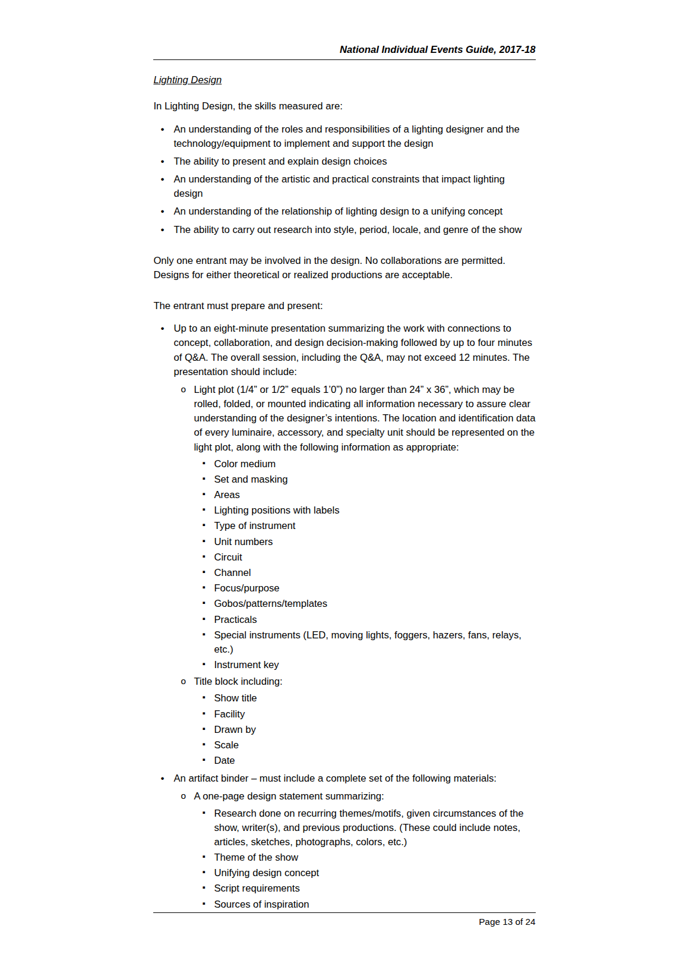National Individual Events Guide, 2017-18
Lighting Design
In Lighting Design, the skills measured are:
An understanding of the roles and responsibilities of a lighting designer and the technology/equipment to implement and support the design
The ability to present and explain design choices
An understanding of the artistic and practical constraints that impact lighting design
An understanding of the relationship of lighting design to a unifying concept
The ability to carry out research into style, period, locale, and genre of the show
Only one entrant may be involved in the design. No collaborations are permitted. Designs for either theoretical or realized productions are acceptable.
The entrant must prepare and present:
Up to an eight-minute presentation summarizing the work with connections to concept, collaboration, and design decision-making followed by up to four minutes of Q&A. The overall session, including the Q&A, may not exceed 12 minutes. The presentation should include:
Light plot (1/4” or 1/2” equals 1’0”) no larger than 24” x 36”, which may be rolled, folded, or mounted indicating all information necessary to assure clear understanding of the designer’s intentions. The location and identification data of every luminaire, accessory, and specialty unit should be represented on the light plot, along with the following information as appropriate:
Color medium
Set and masking
Areas
Lighting positions with labels
Type of instrument
Unit numbers
Circuit
Channel
Focus/purpose
Gobos/patterns/templates
Practicals
Special instruments (LED, moving lights, foggers, hazers, fans, relays, etc.)
Instrument key
Title block including:
Show title
Facility
Drawn by
Scale
Date
An artifact binder – must include a complete set of the following materials:
A one-page design statement summarizing:
Research done on recurring themes/motifs, given circumstances of the show, writer(s), and previous productions. (These could include notes, articles, sketches, photographs, colors, etc.)
Theme of the show
Unifying design concept
Script requirements
Sources of inspiration
Page 13 of 24